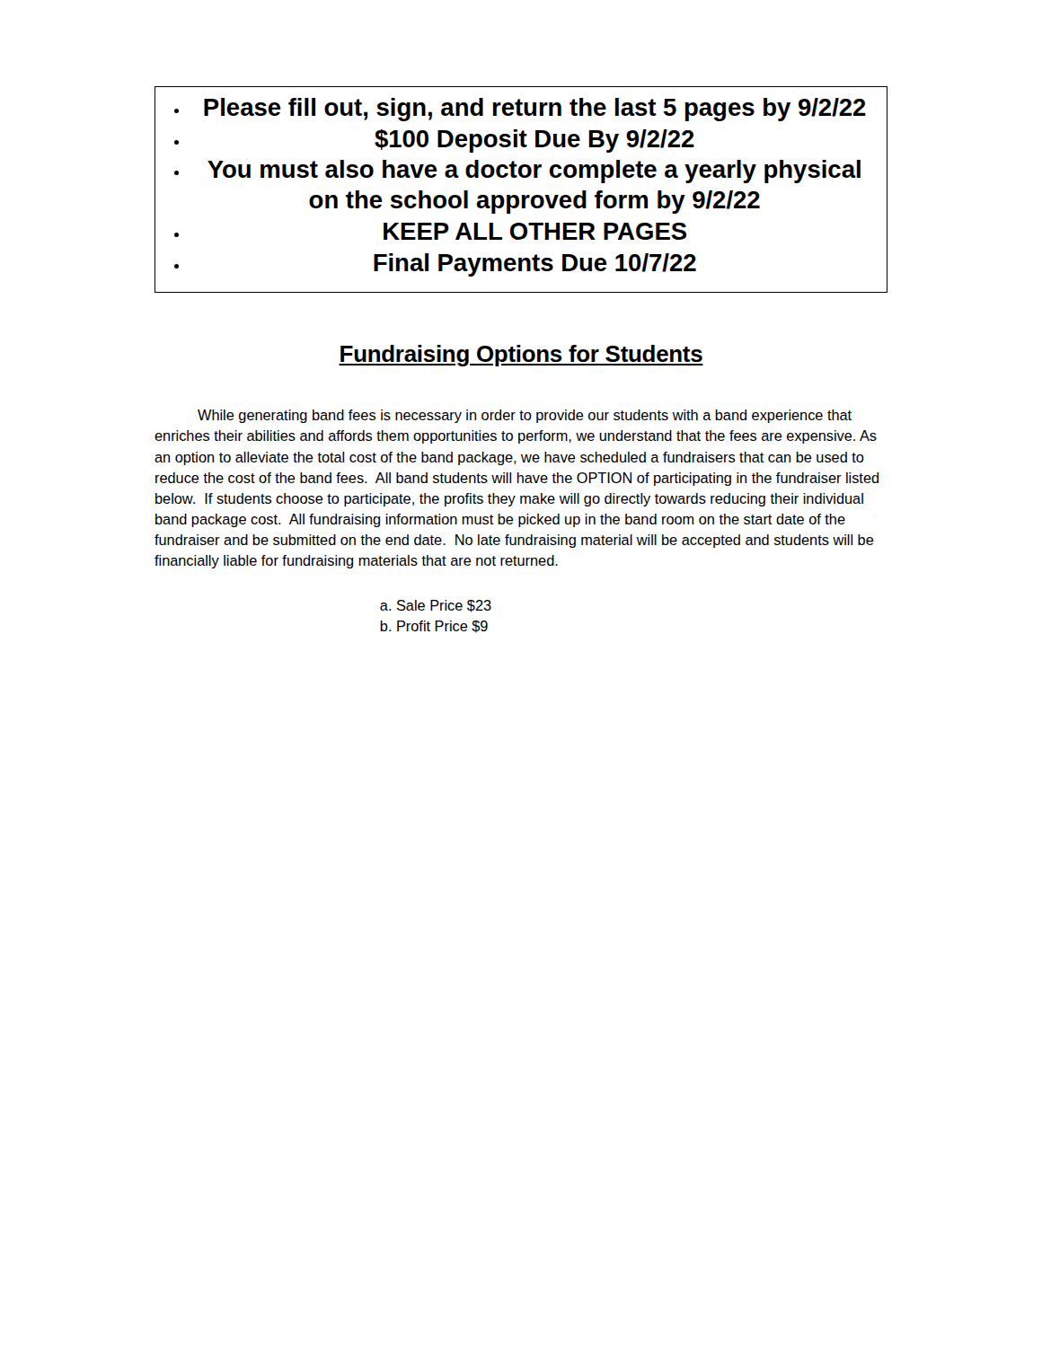Please fill out, sign, and return the last 5 pages by 9/2/22
$100 Deposit Due By 9/2/22
You must also have a doctor complete a yearly physical on the school approved form by 9/2/22
KEEP ALL OTHER PAGES
Final Payments Due 10/7/22
Fundraising Options for Students
While generating band fees is necessary in order to provide our students with a band experience that enriches their abilities and affords them opportunities to perform, we understand that the fees are expensive. As an option to alleviate the total cost of the band package, we have scheduled a fundraisers that can be used to reduce the cost of the band fees. All band students will have the OPTION of participating in the fundraiser listed below. If students choose to participate, the profits they make will go directly towards reducing their individual band package cost. All fundraising information must be picked up in the band room on the start date of the fundraiser and be submitted on the end date. No late fundraising material will be accepted and students will be financially liable for fundraising materials that are not returned.
Sale Price $23
Profit Price $9